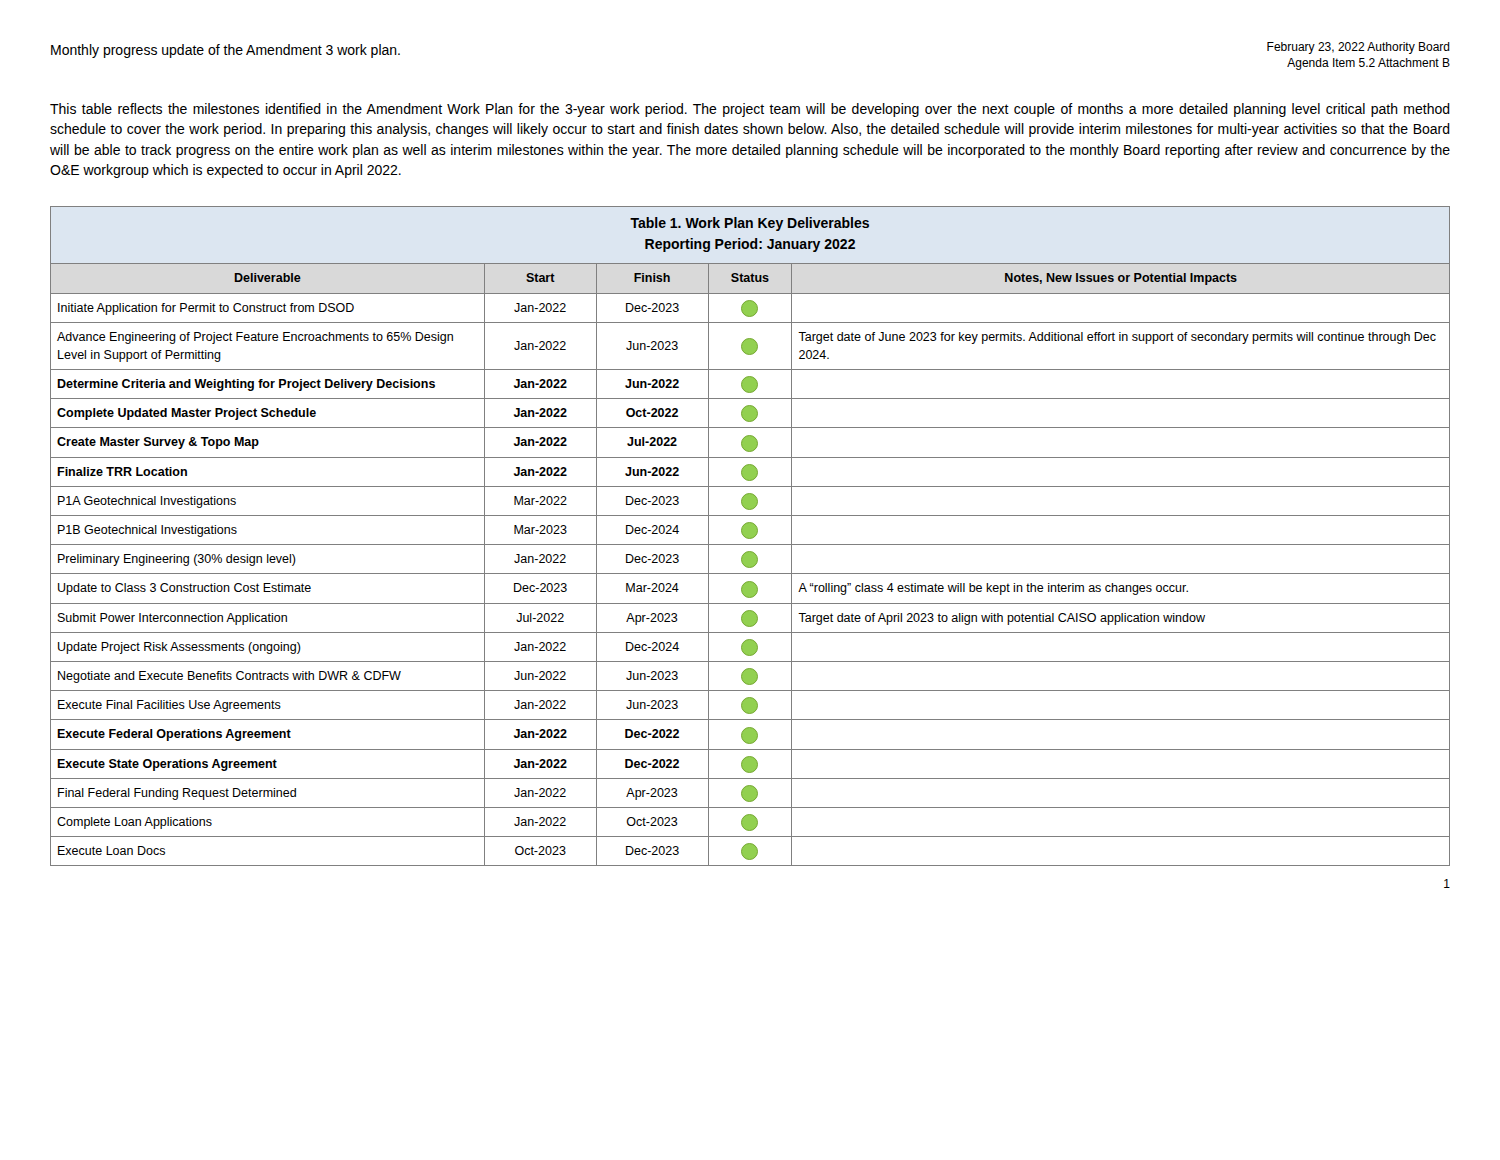Monthly progress update of the Amendment 3 work plan.
February 23, 2022 Authority Board
Agenda Item 5.2 Attachment B
This table reflects the milestones identified in the Amendment Work Plan for the 3-year work period. The project team will be developing over the next couple of months a more detailed planning level critical path method schedule to cover the work period. In preparing this analysis, changes will likely occur to start and finish dates shown below. Also, the detailed schedule will provide interim milestones for multi-year activities so that the Board will be able to track progress on the entire work plan as well as interim milestones within the year. The more detailed planning schedule will be incorporated to the monthly Board reporting after review and concurrence by the O&E workgroup which is expected to occur in April 2022.
Table 1. Work Plan Key Deliverables Reporting Period: January 2022
| Deliverable | Start | Finish | Status | Notes, New Issues or Potential Impacts |
| --- | --- | --- | --- | --- |
| Initiate Application for Permit to Construct from DSOD | Jan-2022 | Dec-2023 | | |
| Advance Engineering of Project Feature Encroachments to 65% Design Level in Support of Permitting | Jan-2022 | Jun-2023 | | Target date of June 2023 for key permits. Additional effort in support of secondary permits will continue through Dec 2024. |
| Determine Criteria and Weighting for Project Delivery Decisions | Jan-2022 | Jun-2022 | | |
| Complete Updated Master Project Schedule | Jan-2022 | Oct-2022 | | |
| Create Master Survey & Topo Map | Jan-2022 | Jul-2022 | | |
| Finalize TRR Location | Jan-2022 | Jun-2022 | | |
| P1A Geotechnical Investigations | Mar-2022 | Dec-2023 | | |
| P1B Geotechnical Investigations | Mar-2023 | Dec-2024 | | |
| Preliminary Engineering (30% design level) | Jan-2022 | Dec-2023 | | |
| Update to Class 3 Construction Cost Estimate | Dec-2023 | Mar-2024 | | A “rolling” class 4 estimate will be kept in the interim as changes occur. |
| Submit Power Interconnection Application | Jul-2022 | Apr-2023 | | Target date of April 2023 to align with potential CAISO application window |
| Update Project Risk Assessments (ongoing) | Jan-2022 | Dec-2024 | | |
| Negotiate and Execute Benefits Contracts with DWR & CDFW | Jun-2022 | Jun-2023 | | |
| Execute Final Facilities Use Agreements | Jan-2022 | Jun-2023 | | |
| Execute Federal Operations Agreement | Jan-2022 | Dec-2022 | | |
| Execute State Operations Agreement | Jan-2022 | Dec-2022 | | |
| Final Federal Funding Request Determined | Jan-2022 | Apr-2023 | | |
| Complete Loan Applications | Jan-2022 | Oct-2023 | | |
| Execute Loan Docs | Oct-2023 | Dec-2023 | | |
1